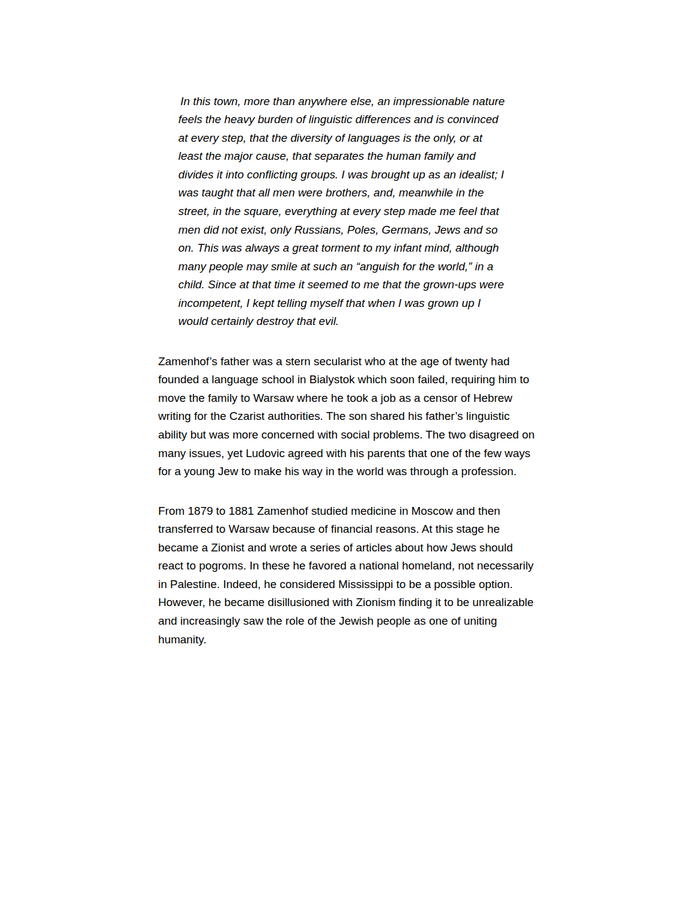In this town, more than anywhere else, an impressionable nature feels the heavy burden of linguistic differences and is convinced at every step, that the diversity of languages is the only, or at least the major cause, that separates the human family and divides it into conflicting groups. I was brought up as an idealist; I was taught that all men were brothers, and, meanwhile in the street, in the square, everything at every step made me feel that men did not exist, only Russians, Poles, Germans, Jews and so on. This was always a great torment to my infant mind, although many people may smile at such an “anguish for the world,” in a child. Since at that time it seemed to me that the grown-ups were incompetent, I kept telling myself that when I was grown up I would certainly destroy that evil.
Zamenhof’s father was a stern secularist who at the age of twenty had founded a language school in Bialystok which soon failed, requiring him to move the family to Warsaw where he took a job as a censor of Hebrew writing for the Czarist authorities. The son shared his father’s linguistic ability but was more concerned with social problems. The two disagreed on many issues, yet Ludovic agreed with his parents that one of the few ways for a young Jew to make his way in the world was through a profession.
From 1879 to 1881 Zamenhof studied medicine in Moscow and then transferred to Warsaw because of financial reasons. At this stage he became a Zionist and wrote a series of articles about how Jews should react to pogroms. In these he favored a national homeland, not necessarily in Palestine. Indeed, he considered Mississippi to be a possible option. However, he became disillusioned with Zionism finding it to be unrealizable and increasingly saw the role of the Jewish people as one of uniting humanity.